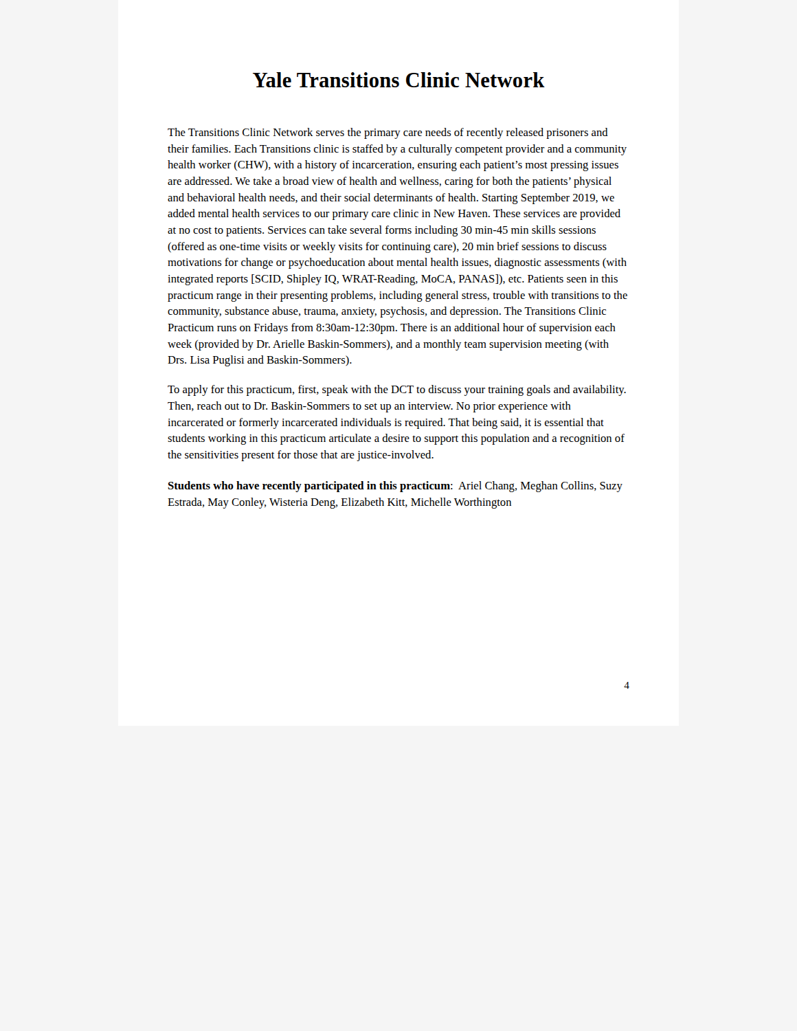Yale Transitions Clinic Network
The Transitions Clinic Network serves the primary care needs of recently released prisoners and their families. Each Transitions clinic is staffed by a culturally competent provider and a community health worker (CHW), with a history of incarceration, ensuring each patient’s most pressing issues are addressed. We take a broad view of health and wellness, caring for both the patients’ physical and behavioral health needs, and their social determinants of health. Starting September 2019, we added mental health services to our primary care clinic in New Haven. These services are provided at no cost to patients. Services can take several forms including 30 min-45 min skills sessions (offered as one-time visits or weekly visits for continuing care), 20 min brief sessions to discuss motivations for change or psychoeducation about mental health issues, diagnostic assessments (with integrated reports [SCID, Shipley IQ, WRAT-Reading, MoCA, PANAS]), etc. Patients seen in this practicum range in their presenting problems, including general stress, trouble with transitions to the community, substance abuse, trauma, anxiety, psychosis, and depression. The Transitions Clinic Practicum runs on Fridays from 8:30am-12:30pm. There is an additional hour of supervision each week (provided by Dr. Arielle Baskin-Sommers), and a monthly team supervision meeting (with Drs. Lisa Puglisi and Baskin-Sommers).
To apply for this practicum, first, speak with the DCT to discuss your training goals and availability. Then, reach out to Dr. Baskin-Sommers to set up an interview. No prior experience with incarcerated or formerly incarcerated individuals is required. That being said, it is essential that students working in this practicum articulate a desire to support this population and a recognition of the sensitivities present for those that are justice-involved.
Students who have recently participated in this practicum: Ariel Chang, Meghan Collins, Suzy Estrada, May Conley, Wisteria Deng, Elizabeth Kitt, Michelle Worthington
4